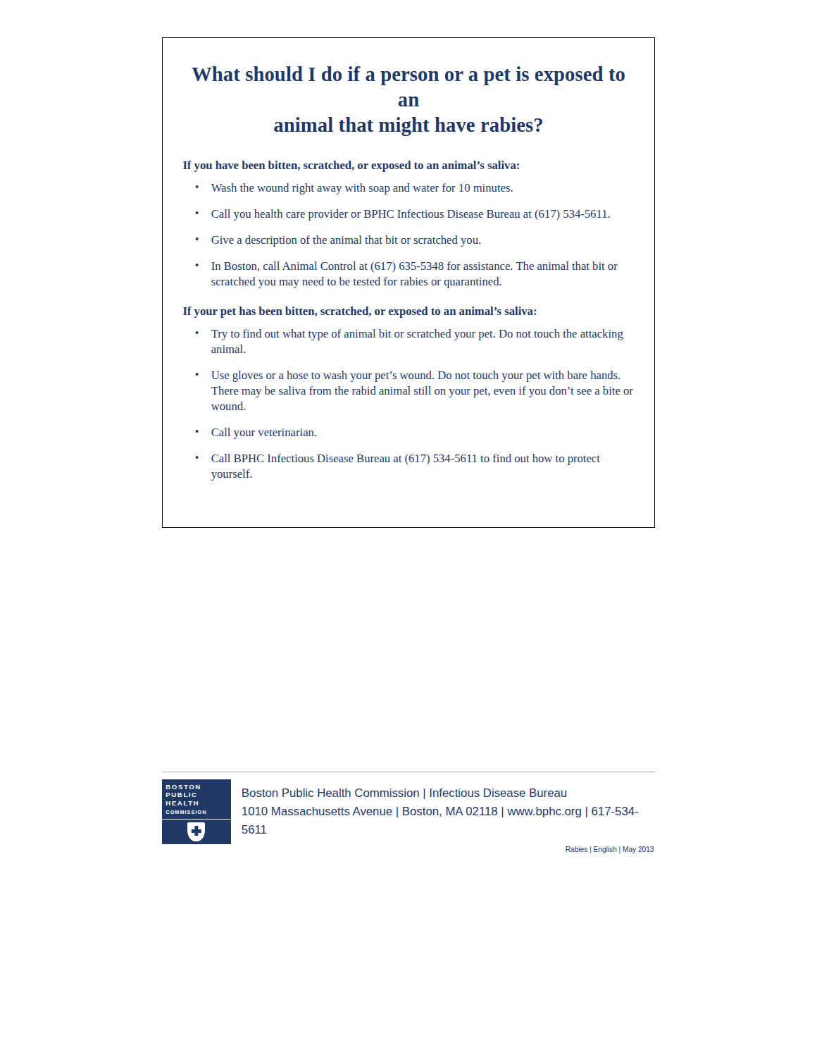What should I do if a person or a pet is exposed to an
animal that might have rabies?
If you have been bitten, scratched, or exposed to an animal’s saliva:
Wash the wound right away with soap and water for 10 minutes.
Call you health care provider or BPHC Infectious Disease Bureau at (617) 534-5611.
Give a description of the animal that bit or scratched you.
In Boston, call Animal Control at (617) 635-5348 for assistance. The animal that bit or scratched you may need to be tested for rabies or quarantined.
If your pet has been bitten, scratched, or exposed to an animal’s saliva:
Try to find out what type of animal bit or scratched your pet. Do not touch the attacking animal.
Use gloves or a hose to wash your pet’s wound. Do not touch your pet with bare hands. There may be saliva from the rabid animal still on your pet, even if you don’t see a bite or wound.
Call your veterinarian.
Call BPHC Infectious Disease Bureau at (617) 534-5611 to find out how to protect yourself.
BOSTON
PUBLIC
HEALTH
COMMISSION
Boston Public Health Commission | Infectious Disease Bureau
1010 Massachusetts Avenue | Boston, MA 02118 | www.bphc.org | 617-534-5611
Rabies | English | May 2013